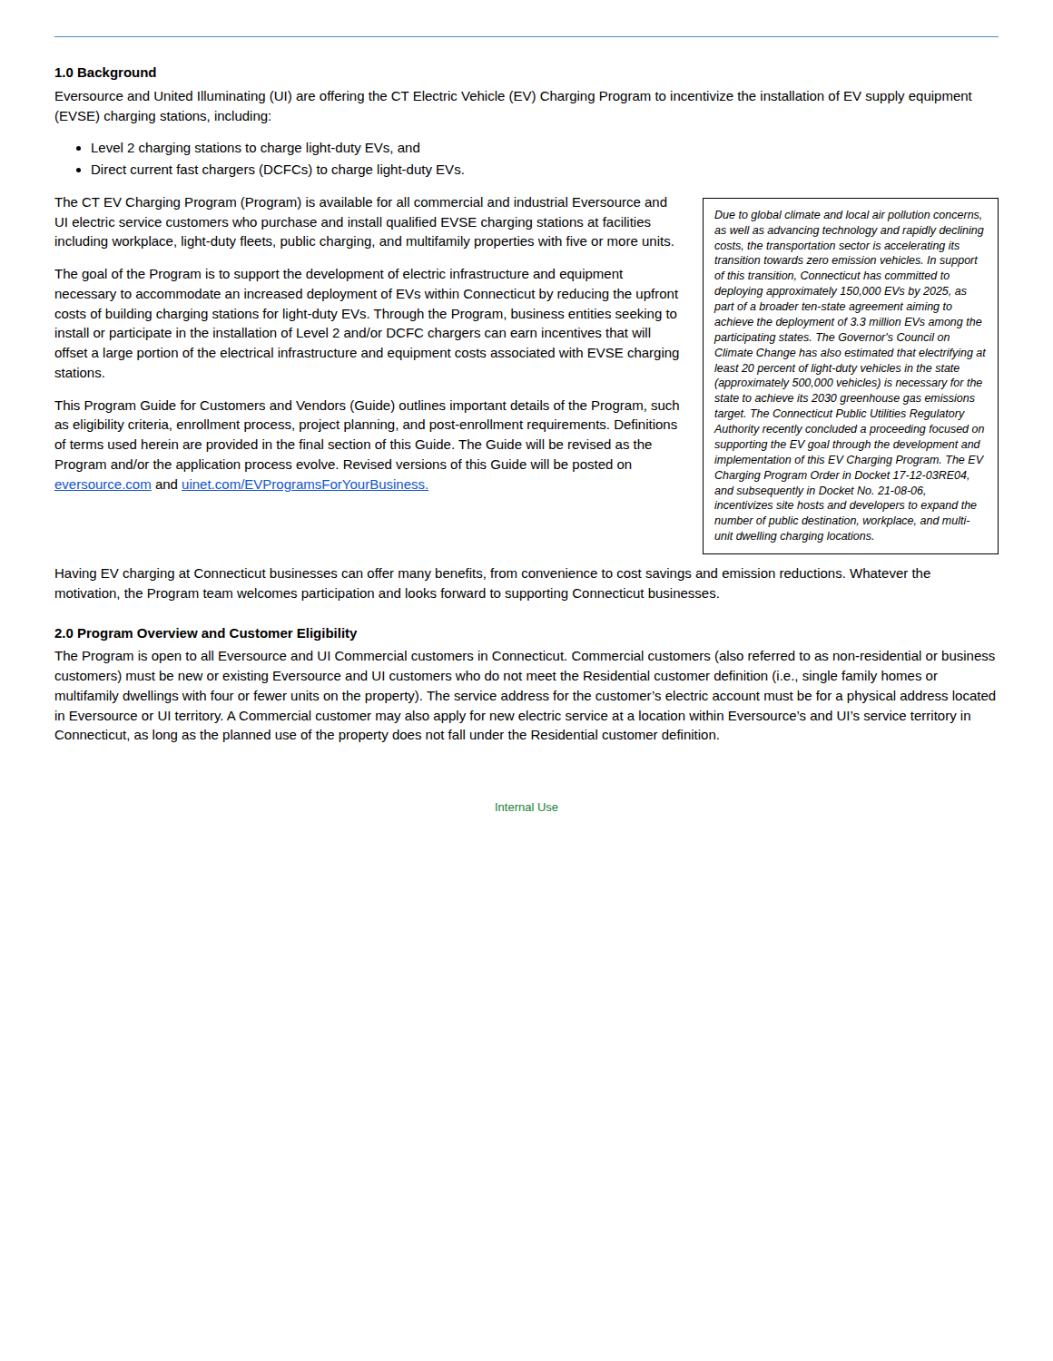1.0 Background
Eversource and United Illuminating (UI) are offering the CT Electric Vehicle (EV) Charging Program to incentivize the installation of EV supply equipment (EVSE) charging stations, including:
Level 2 charging stations to charge light-duty EVs, and
Direct current fast chargers (DCFCs) to charge light-duty EVs.
Due to global climate and local air pollution concerns, as well as advancing technology and rapidly declining costs, the transportation sector is accelerating its transition towards zero emission vehicles. In support of this transition, Connecticut has committed to deploying approximately 150,000 EVs by 2025, as part of a broader ten-state agreement aiming to achieve the deployment of 3.3 million EVs among the participating states. The Governor's Council on Climate Change has also estimated that electrifying at least 20 percent of light-duty vehicles in the state (approximately 500,000 vehicles) is necessary for the state to achieve its 2030 greenhouse gas emissions target. The Connecticut Public Utilities Regulatory Authority recently concluded a proceeding focused on supporting the EV goal through the development and implementation of this EV Charging Program. The EV Charging Program Order in Docket 17-12-03RE04, and subsequently in Docket No. 21-08-06, incentivizes site hosts and developers to expand the number of public destination, workplace, and multi-unit dwelling charging locations.
The CT EV Charging Program (Program) is available for all commercial and industrial Eversource and UI electric service customers who purchase and install qualified EVSE charging stations at facilities including workplace, light-duty fleets, public charging, and multifamily properties with five or more units.
The goal of the Program is to support the development of electric infrastructure and equipment necessary to accommodate an increased deployment of EVs within Connecticut by reducing the upfront costs of building charging stations for light-duty EVs. Through the Program, business entities seeking to install or participate in the installation of Level 2 and/or DCFC chargers can earn incentives that will offset a large portion of the electrical infrastructure and equipment costs associated with EVSE charging stations.
This Program Guide for Customers and Vendors (Guide) outlines important details of the Program, such as eligibility criteria, enrollment process, project planning, and post-enrollment requirements. Definitions of terms used herein are provided in the final section of this Guide. The Guide will be revised as the Program and/or the application process evolve. Revised versions of this Guide will be posted on eversource.com and uinet.com/EVProgramsForYourBusiness.
Having EV charging at Connecticut businesses can offer many benefits, from convenience to cost savings and emission reductions. Whatever the motivation, the Program team welcomes participation and looks forward to supporting Connecticut businesses.
2.0 Program Overview and Customer Eligibility
The Program is open to all Eversource and UI Commercial customers in Connecticut. Commercial customers (also referred to as non-residential or business customers) must be new or existing Eversource and UI customers who do not meet the Residential customer definition (i.e., single family homes or multifamily dwellings with four or fewer units on the property). The service address for the customer’s electric account must be for a physical address located in Eversource or UI territory. A Commercial customer may also apply for new electric service at a location within Eversource’s and UI’s service territory in Connecticut, as long as the planned use of the property does not fall under the Residential customer definition.
Internal Use